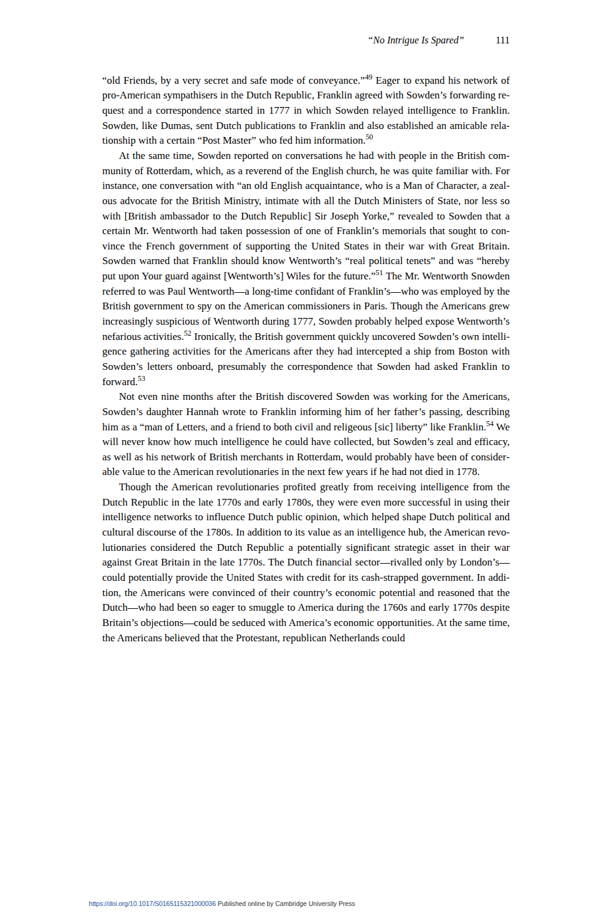“No Intrigue Is Spared” 111
“old Friends, by a very secret and safe mode of conveyance.”49 Eager to expand his network of pro-American sympathisers in the Dutch Republic, Franklin agreed with Sowden’s forwarding request and a correspondence started in 1777 in which Sowden relayed intelligence to Franklin. Sowden, like Dumas, sent Dutch publications to Franklin and also established an amicable relationship with a certain “Post Master” who fed him information.50
At the same time, Sowden reported on conversations he had with people in the British community of Rotterdam, which, as a reverend of the English church, he was quite familiar with. For instance, one conversation with “an old English acquaintance, who is a Man of Character, a zealous advocate for the British Ministry, intimate with all the Dutch Ministers of State, nor less so with [British ambassador to the Dutch Republic] Sir Joseph Yorke,” revealed to Sowden that a certain Mr. Wentworth had taken possession of one of Franklin’s memorials that sought to convince the French government of supporting the United States in their war with Great Britain. Sowden warned that Franklin should know Wentworth’s “real political tenets” and was “hereby put upon Your guard against [Wentworth’s] Wiles for the future.”51 The Mr. Wentworth Snowden referred to was Paul Wentworth—a long-time confidant of Franklin’s—who was employed by the British government to spy on the American commissioners in Paris. Though the Americans grew increasingly suspicious of Wentworth during 1777, Sowden probably helped expose Wentworth’s nefarious activities.52 Ironically, the British government quickly uncovered Sowden’s own intelligence gathering activities for the Americans after they had intercepted a ship from Boston with Sowden’s letters onboard, presumably the correspondence that Sowden had asked Franklin to forward.53
Not even nine months after the British discovered Sowden was working for the Americans, Sowden’s daughter Hannah wrote to Franklin informing him of her father’s passing, describing him as a “man of Letters, and a friend to both civil and religeous [sic] liberty” like Franklin.54 We will never know how much intelligence he could have collected, but Sowden’s zeal and efficacy, as well as his network of British merchants in Rotterdam, would probably have been of considerable value to the American revolutionaries in the next few years if he had not died in 1778.
Though the American revolutionaries profited greatly from receiving intelligence from the Dutch Republic in the late 1770s and early 1780s, they were even more successful in using their intelligence networks to influence Dutch public opinion, which helped shape Dutch political and cultural discourse of the 1780s. In addition to its value as an intelligence hub, the American revolutionaries considered the Dutch Republic a potentially significant strategic asset in their war against Great Britain in the late 1770s. The Dutch financial sector—rivalled only by London’s—could potentially provide the United States with credit for its cash-strapped government. In addition, the Americans were convinced of their country’s economic potential and reasoned that the Dutch—who had been so eager to smuggle to America during the 1760s and early 1770s despite Britain’s objections—could be seduced with America’s economic opportunities. At the same time, the Americans believed that the Protestant, republican Netherlands could
https://doi.org/10.1017/S0165115321000036 Published online by Cambridge University Press